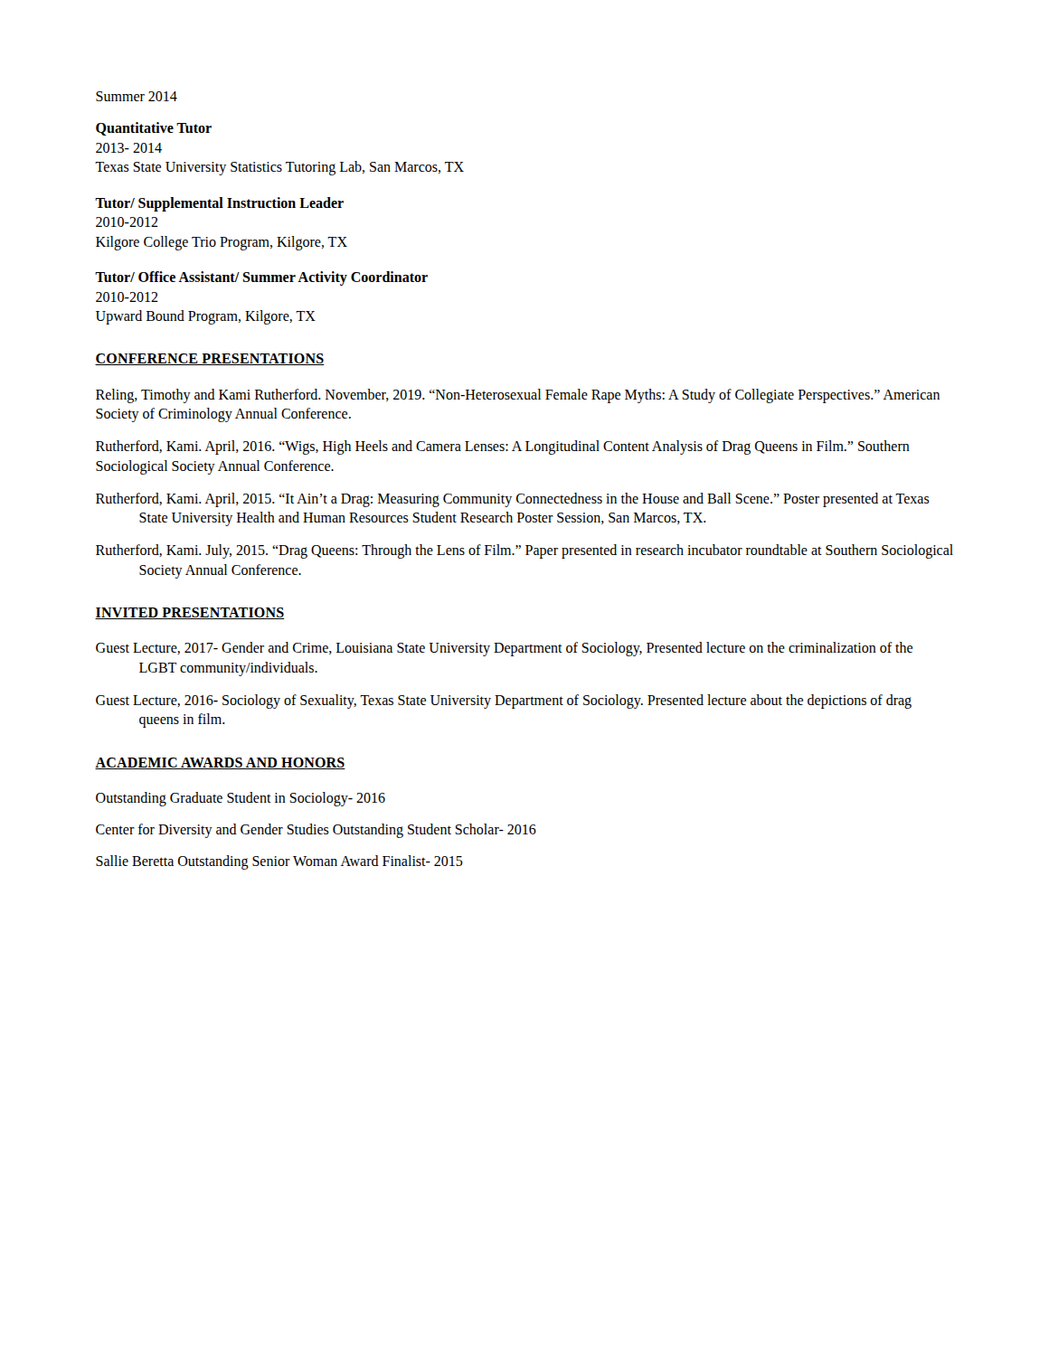Summer 2014
Quantitative Tutor
2013- 2014
Texas State University Statistics Tutoring Lab, San Marcos, TX
Tutor/ Supplemental Instruction Leader
2010-2012
Kilgore College Trio Program, Kilgore, TX
Tutor/ Office Assistant/ Summer Activity Coordinator
2010-2012
Upward Bound Program, Kilgore, TX
CONFERENCE PRESENTATIONS
Reling, Timothy and Kami Rutherford. November, 2019. “Non-Heterosexual Female Rape Myths: A Study of Collegiate Perspectives.” American Society of Criminology Annual Conference.
Rutherford, Kami. April, 2016. “Wigs, High Heels and Camera Lenses: A Longitudinal Content Analysis of Drag Queens in Film.” Southern Sociological Society Annual Conference.
Rutherford, Kami. April, 2015. “It Ain’t a Drag: Measuring Community Connectedness in the House and Ball Scene.” Poster presented at Texas State University Health and Human Resources Student Research Poster Session, San Marcos, TX.
Rutherford, Kami. July, 2015. “Drag Queens: Through the Lens of Film.” Paper presented in research incubator roundtable at Southern Sociological Society Annual Conference.
INVITED PRESENTATIONS
Guest Lecture, 2017- Gender and Crime, Louisiana State University Department of Sociology, Presented lecture on the criminalization of the LGBT community/individuals.
Guest Lecture, 2016- Sociology of Sexuality, Texas State University Department of Sociology. Presented lecture about the depictions of drag queens in film.
ACADEMIC AWARDS AND HONORS
Outstanding Graduate Student in Sociology- 2016
Center for Diversity and Gender Studies Outstanding Student Scholar- 2016
Sallie Beretta Outstanding Senior Woman Award Finalist- 2015